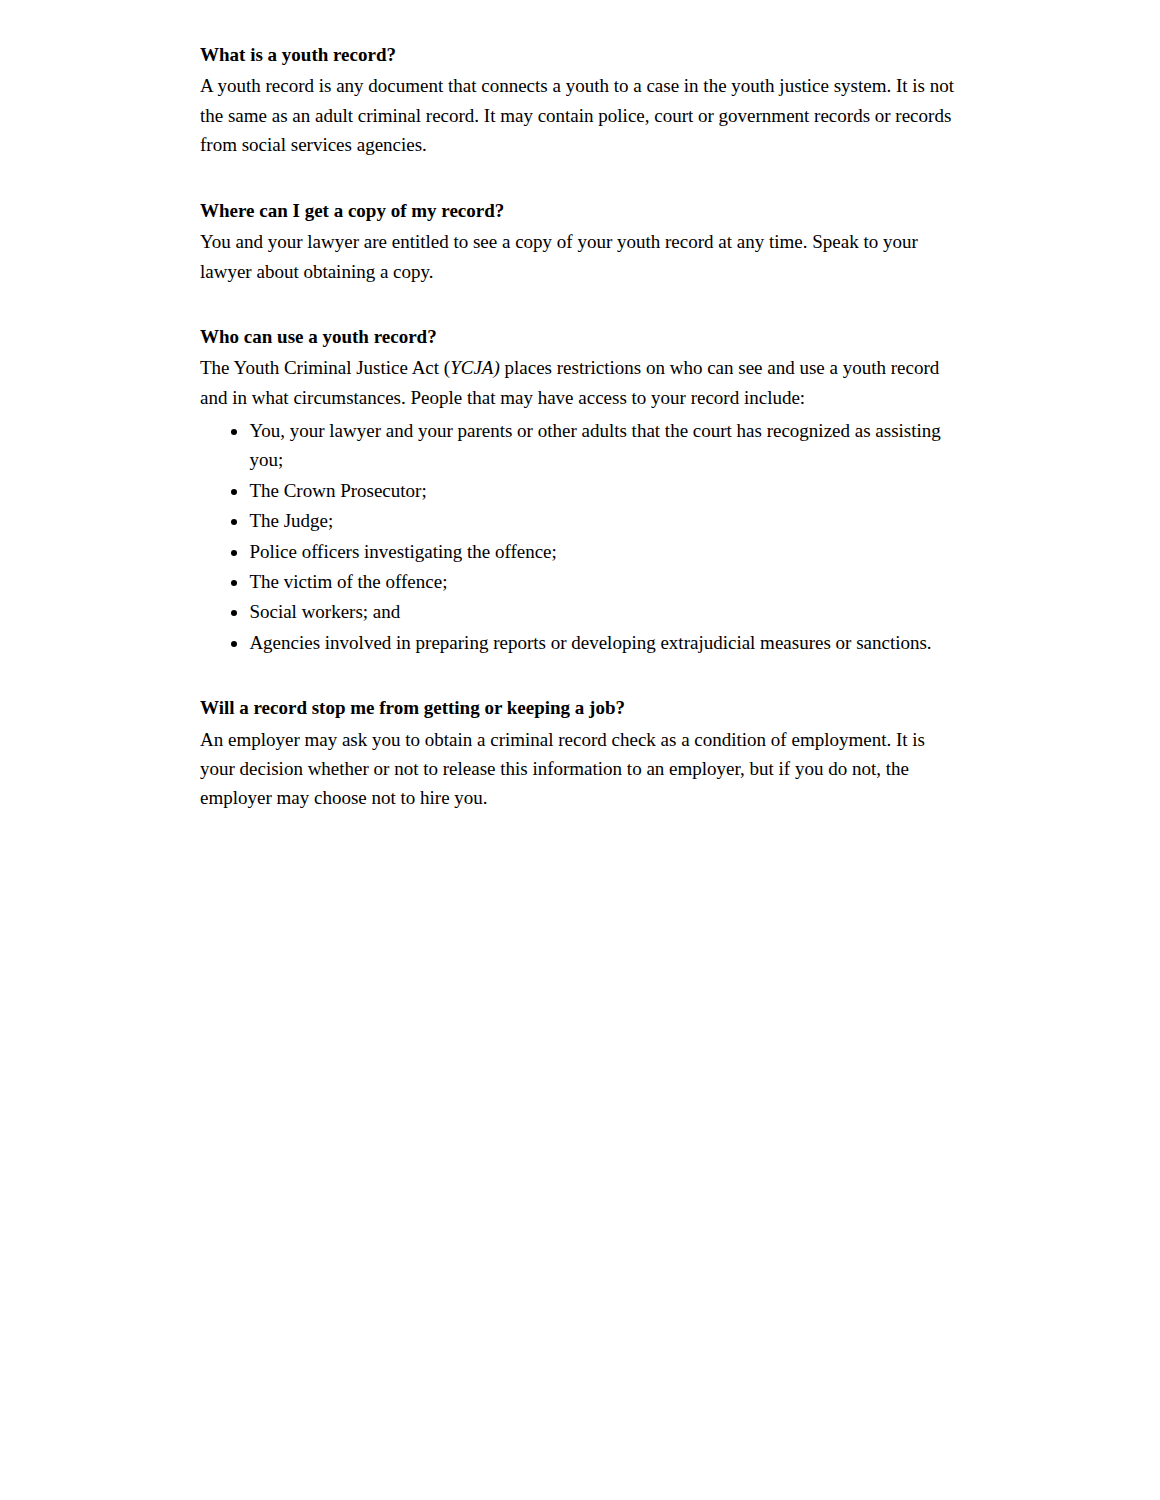What is a youth record?
A youth record is any document that connects a youth to a case in the youth justice system. It is not the same as an adult criminal record. It may contain police, court or government records or records from social services agencies.
Where can I get a copy of my record?
You and your lawyer are entitled to see a copy of your youth record at any time. Speak to your lawyer about obtaining a copy.
Who can use a youth record?
The Youth Criminal Justice Act (YCJA) places restrictions on who can see and use a youth record and in what circumstances. People that may have access to your record include:
You, your lawyer and your parents or other adults that the court has recognized as assisting you;
The Crown Prosecutor;
The Judge;
Police officers investigating the offence;
The victim of the offence;
Social workers; and
Agencies involved in preparing reports or developing extrajudicial measures or sanctions.
Will a record stop me from getting or keeping a job?
An employer may ask you to obtain a criminal record check as a condition of employment. It is your decision whether or not to release this information to an employer, but if you do not, the employer may choose not to hire you.